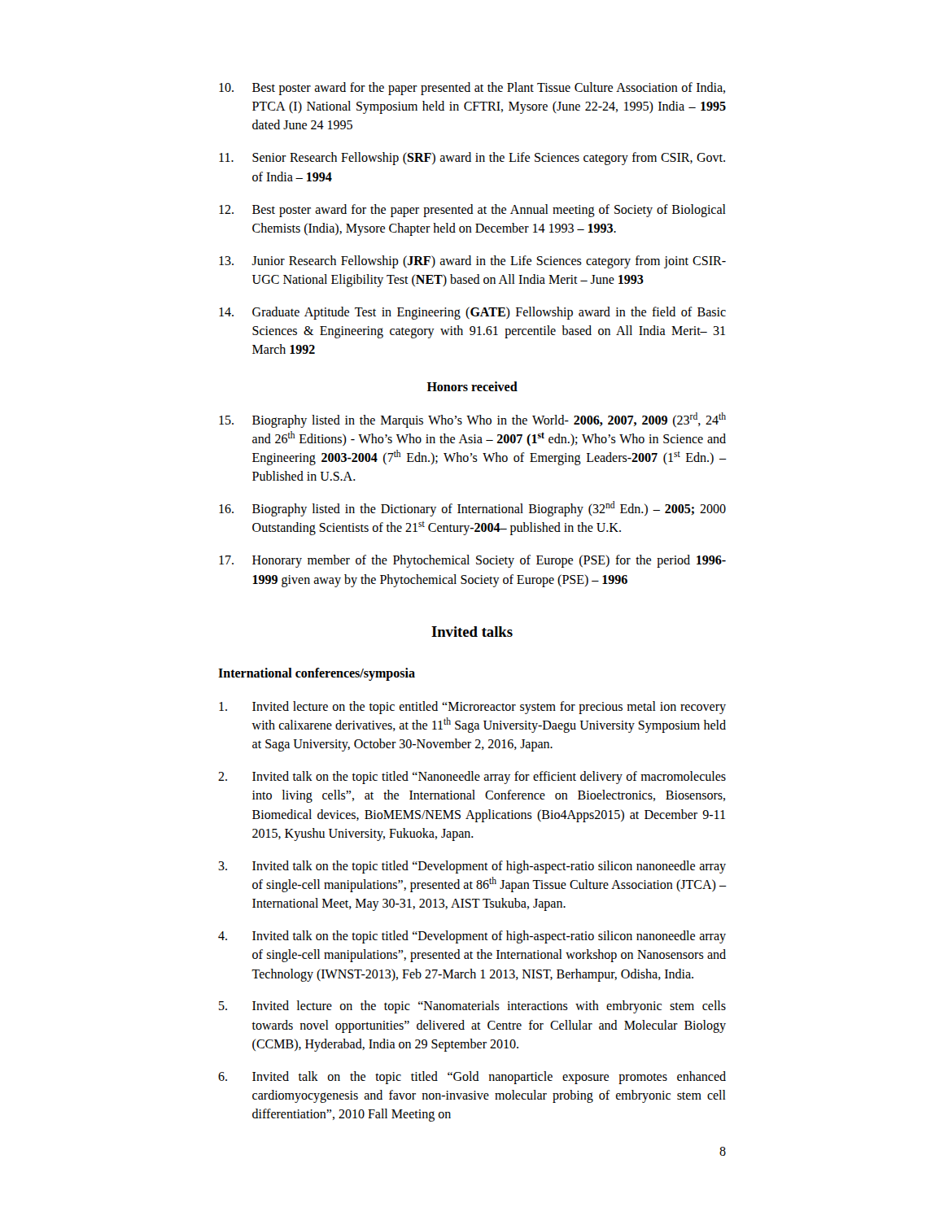10. Best poster award for the paper presented at the Plant Tissue Culture Association of India, PTCA (I) National Symposium held in CFTRI, Mysore (June 22-24, 1995) India – 1995 dated June 24 1995
11. Senior Research Fellowship (SRF) award in the Life Sciences category from CSIR, Govt. of India – 1994
12. Best poster award for the paper presented at the Annual meeting of Society of Biological Chemists (India), Mysore Chapter held on December 14 1993 – 1993.
13. Junior Research Fellowship (JRF) award in the Life Sciences category from joint CSIR-UGC National Eligibility Test (NET) based on All India Merit – June 1993
14. Graduate Aptitude Test in Engineering (GATE) Fellowship award in the field of Basic Sciences & Engineering category with 91.61 percentile based on All India Merit– 31 March 1992
Honors received
15. Biography listed in the Marquis Who’s Who in the World- 2006, 2007, 2009 (23rd, 24th and 26th Editions) - Who’s Who in the Asia – 2007 (1st edn.); Who’s Who in Science and Engineering 2003-2004 (7th Edn.); Who’s Who of Emerging Leaders-2007 (1st Edn.) – Published in U.S.A.
16. Biography listed in the Dictionary of International Biography (32nd Edn.) – 2005; 2000 Outstanding Scientists of the 21st Century-2004– published in the U.K.
17. Honorary member of the Phytochemical Society of Europe (PSE) for the period 1996-1999 given away by the Phytochemical Society of Europe (PSE) – 1996
Invited talks
International conferences/symposia
1. Invited lecture on the topic entitled “Microreactor system for precious metal ion recovery with calixarene derivatives, at the 11th Saga University-Daegu University Symposium held at Saga University, October 30-November 2, 2016, Japan.
2. Invited talk on the topic titled “Nanoneedle array for efficient delivery of macromolecules into living cells”, at the International Conference on Bioelectronics, Biosensors, Biomedical devices, BioMEMS/NEMS Applications (Bio4Apps2015) at December 9-11 2015, Kyushu University, Fukuoka, Japan.
3. Invited talk on the topic titled “Development of high-aspect-ratio silicon nanoneedle array of single-cell manipulations”, presented at 86th Japan Tissue Culture Association (JTCA) – International Meet, May 30-31, 2013, AIST Tsukuba, Japan.
4. Invited talk on the topic titled “Development of high-aspect-ratio silicon nanoneedle array of single-cell manipulations”, presented at the International workshop on Nanosensors and Technology (IWNST-2013), Feb 27-March 1 2013, NIST, Berhampur, Odisha, India.
5. Invited lecture on the topic “Nanomaterials interactions with embryonic stem cells towards novel opportunities” delivered at Centre for Cellular and Molecular Biology (CCMB), Hyderabad, India on 29 September 2010.
6. Invited talk on the topic titled “Gold nanoparticle exposure promotes enhanced cardiomyocygenesis and favor non-invasive molecular probing of embryonic stem cell differentiation”, 2010 Fall Meeting on
8